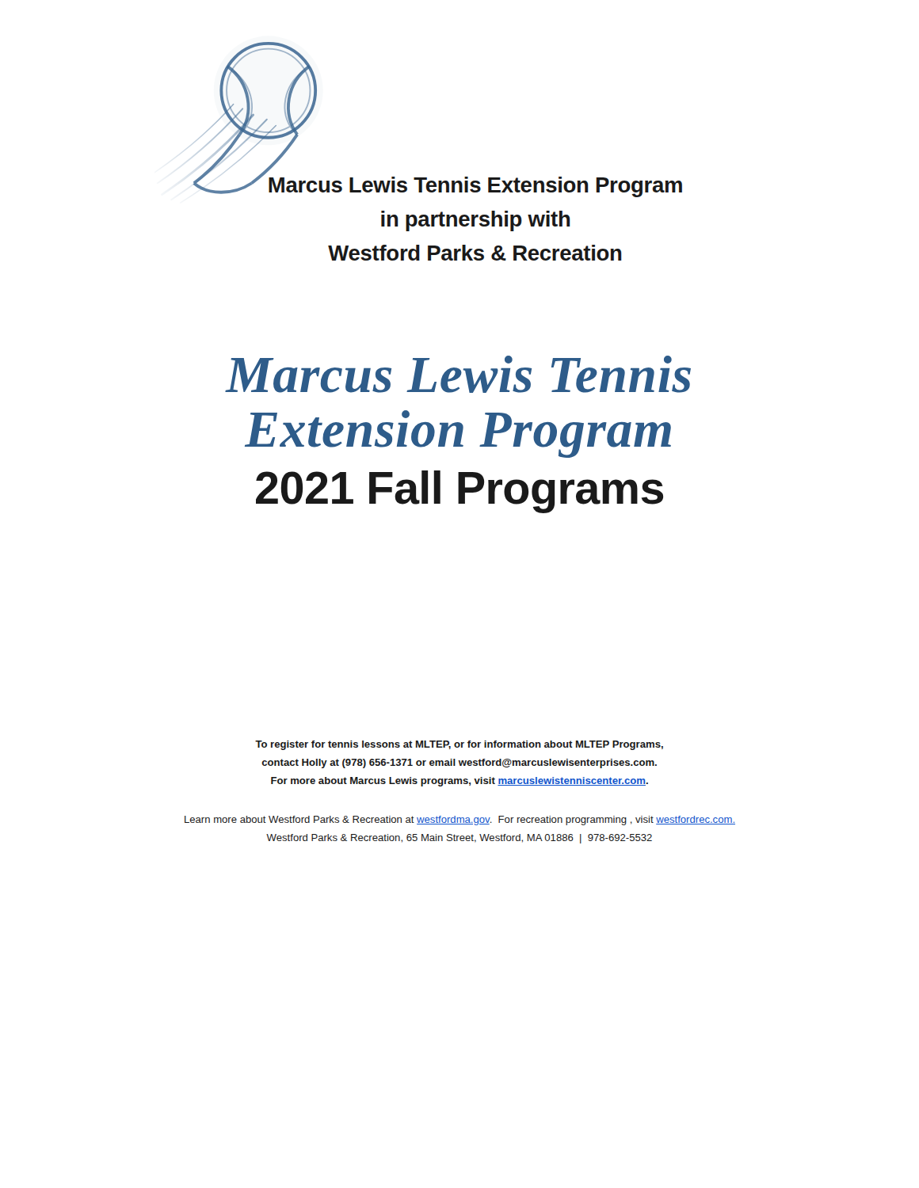Marcus Lewis Tennis Extension Program
in partnership with
Westford Parks & Recreation
Marcus Lewis Tennis Extension Program
2021 Fall Programs
To register for tennis lessons at MLTEP, or for information about MLTEP Programs,
contact Holly at (978) 656-1371 or email westford@marcuslewisenterprises.com.
For more about Marcus Lewis programs, visit marcuslewistenniscenter.com.
Learn more about Westford Parks & Recreation at westfordma.gov. For recreation programming , visit westfordrec.com.
Westford Parks & Recreation, 65 Main Street, Westford, MA 01886 | 978-692-5532